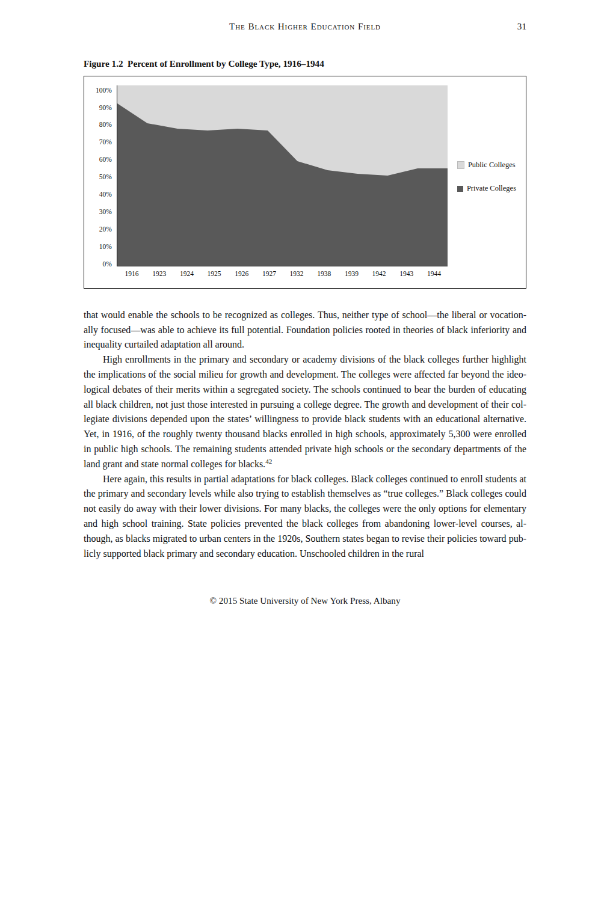The Black Higher Education Field 31
Figure 1.2 Percent of Enrollment by College Type, 1916–1944
100% 90% 80% 70% 60% 50% 40% 30% 20% 10% 0%
1916 1923 1924 1925 1926 1927 1932 1938 1939 1942 1943 1944
Public Colleges
Private Colleges
that would enable the schools to be recognized as colleges. Thus, neither type of school—the liberal or vocationally focused—was able to achieve its full potential. Foundation policies rooted in theories of black inferiority and inequality curtailed adaptation all around.
High enrollments in the primary and secondary or academy divisions of the black colleges further highlight the implications of the social milieu for growth and development. The colleges were affected far beyond the ideological debates of their merits within a segregated society. The schools continued to bear the burden of educating all black children, not just those interested in pursuing a college degree. The growth and development of their collegiate divisions depended upon the states’ willingness to provide black students with an educational alternative. Yet, in 1916, of the roughly twenty thousand blacks enrolled in high schools, approximately 5,300 were enrolled in public high schools. The remaining students attended private high schools or the secondary departments of the land grant and state normal colleges for blacks.42
Here again, this results in partial adaptations for black colleges. Black colleges continued to enroll students at the primary and secondary levels while also trying to establish themselves as “true colleges.” Black colleges could not easily do away with their lower divisions. For many blacks, the colleges were the only options for elementary and high school training. State policies prevented the black colleges from abandoning lower-level courses, although, as blacks migrated to urban centers in the 1920s, Southern states began to revise their policies toward publicly supported black primary and secondary education. Unschooled children in the rural
© 2015 State University of New York Press, Albany